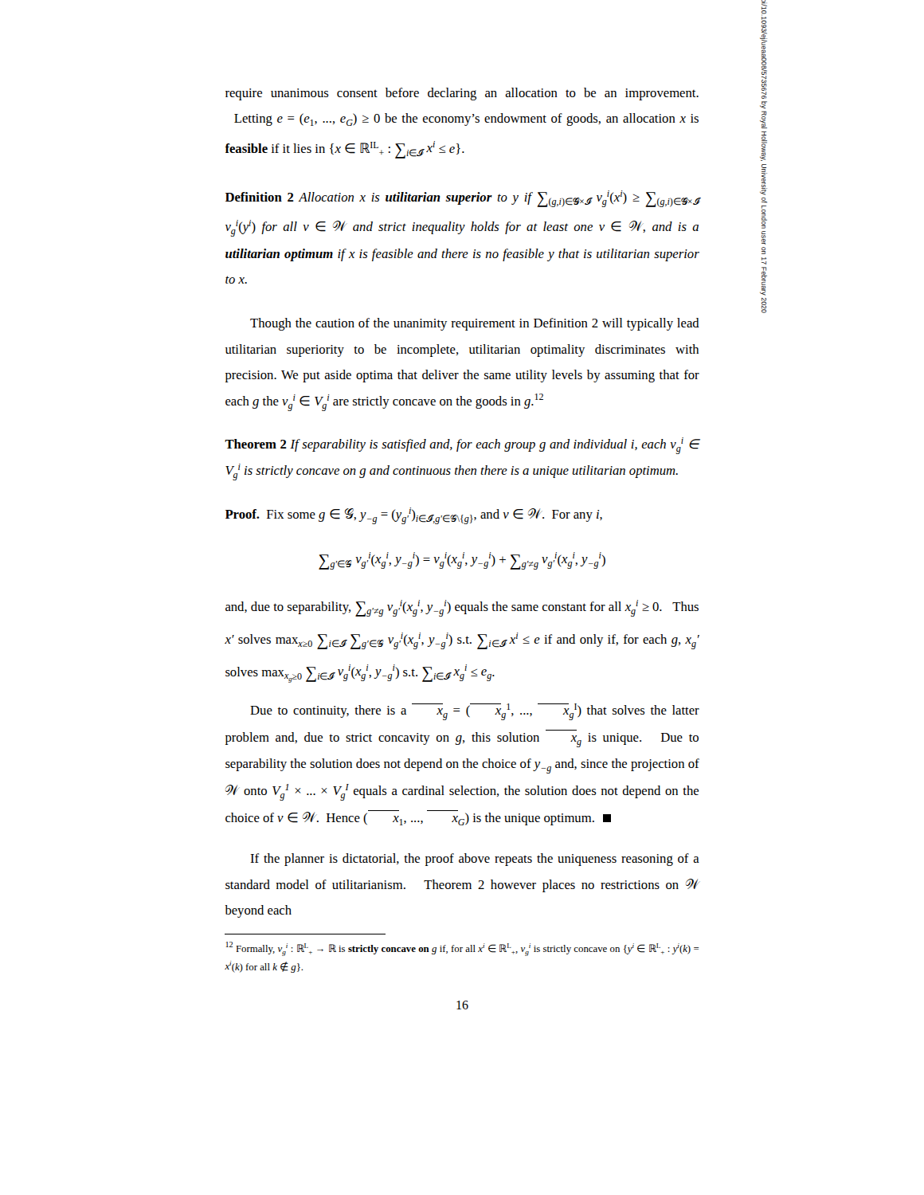Downloaded from https://academic.oup.com/ej/advance-article-abstract/doi/10.1093/ej/ueaa008/5735676 by Royal Holloway, University of London user on 17 February 2020
require unanimous consent before declaring an allocation to be an improvement. Letting e = (e 1, ..., eG) ≥ 0 be the economy’s endowment of goods, an allocation x is feasible if it lies in {x ∈ ℝIL+ : ∑i∈𝓘 xi ≤ e}.
Definition 2 Allocation x is utilitarian superior to y if ∑(g,i)∈𝓖×𝓘 vgi(xi) ≥ ∑(g,i)∈𝓖×𝓘 vgi(yi) for all v ∈ 𝒲 and strict inequality holds for at least one v ∈ 𝒲, and is a utilitarian optimum if x is feasible and there is no feasible y that is utilitarian superior to x.
Though the caution of the unanimity requirement in Definition 2 will typically lead utilitarian superiority to be incomplete, utilitarian optimality discriminates with precision. We put aside optima that deliver the same utility levels by assuming that for each g the vgi ∈ Vgi are strictly concave on the goods in g.12
Theorem 2 If separability is satisfied and, for each group g and individual i, each vgi ∈ Vgi is strictly concave on g and continuous then there is a unique utilitarian optimum.
Proof. Fix some g ∈ 𝒢, y−g = (yg′i)i∈𝓘,g′∈𝒢\{g}, and v ∈ 𝒲. For any i,
∑g′∈𝒢 vg′i(xgi, y−g i) = vgi(xgi, y−g i) + ∑g′≠g vg′i(xgi, y−g i)
and, due to separability, ∑g′≠g vg′i(xgi, y−g i) equals the same constant for all xgi ≥ 0. Thus x′ solves maxx≥0 ∑i∈𝓘 ∑g′∈𝒢 vg′i(xgi, y−g i) s.t. ∑i∈𝓘 xi ≤ e if and only if, for each g, xg′ solves maxxg≥0 ∑i∈𝓘 vgi(xgi, y−g i) s.t. ∑i∈𝓘 xgi ≤ eg.
Due to continuity, there is a xg = (xg 1, ..., xgI) that solves the latter problem and, due to strict concavity on g, this solution xg is unique. Due to separability the solution does not depend on the choice of y−g and, since the projection of 𝒲 onto Vg 1 × ... × VgI equals a cardinal selection, the solution does not depend on the choice of v ∈ 𝒲. Hence (x 1, ..., xG) is the unique optimum.
If the planner is dictatorial, the proof above repeats the uniqueness reasoning of a standard model of utilitarianism. Theorem 2 however places no restrictions on 𝒲 beyond each
12 Formally, vgi : ℝL+ → ℝ is strictly concave on g if, for all xi ∈ ℝL+, vgi is strictly concave on {yi ∈ ℝL+ : yi(k) = xi(k) for all k ∉ g}.
16